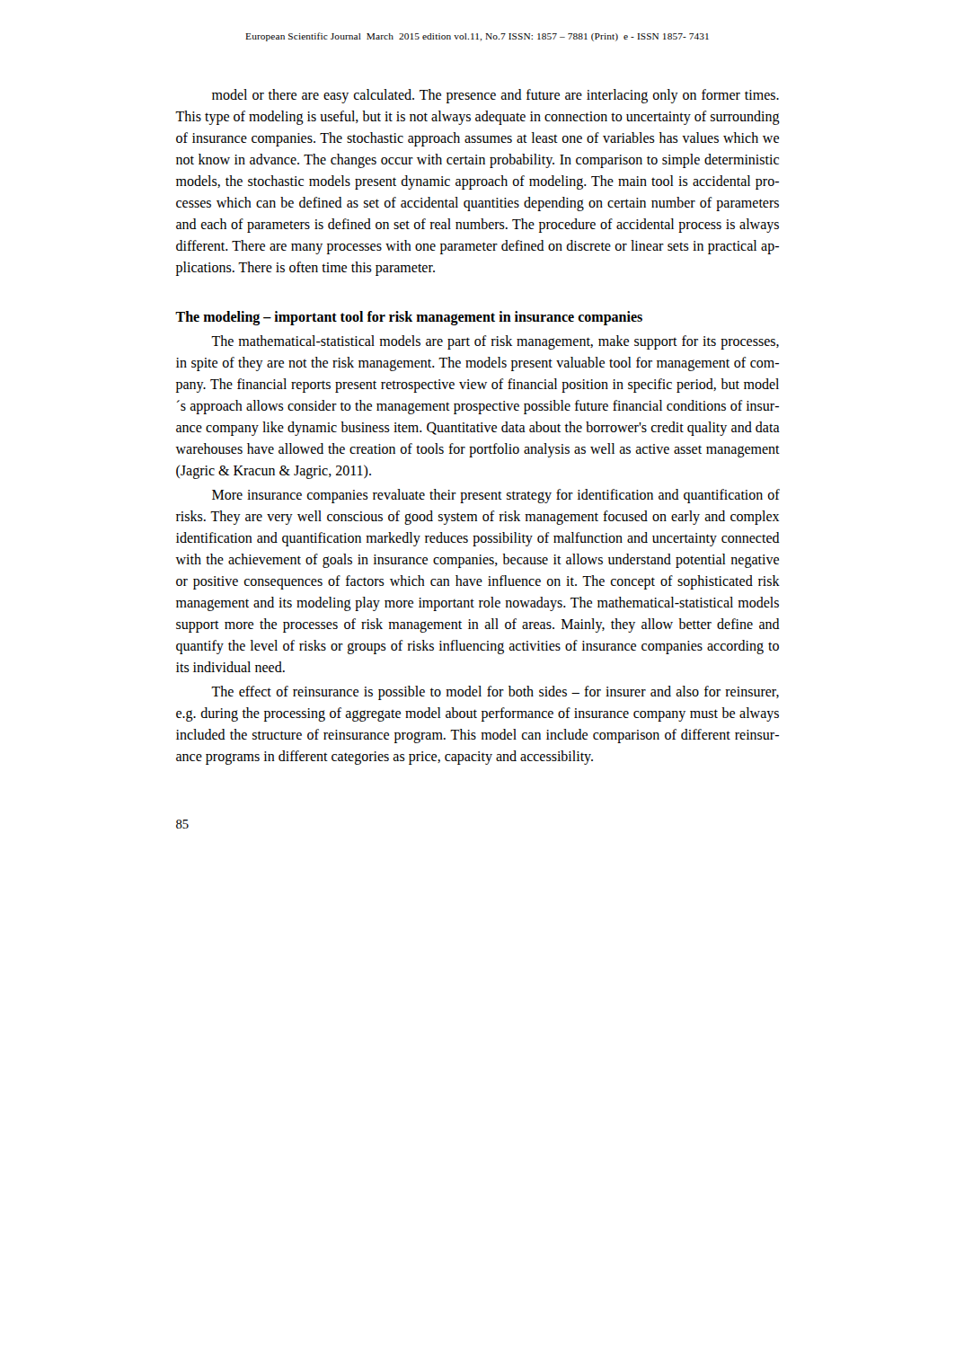European Scientific Journal March 2015 edition vol.11, No.7 ISSN: 1857 – 7881 (Print) e - ISSN 1857- 7431
model or there are easy calculated. The presence and future are interlacing only on former times. This type of modeling is useful, but it is not always adequate in connection to uncertainty of surrounding of insurance companies. The stochastic approach assumes at least one of variables has values which we not know in advance. The changes occur with certain probability. In comparison to simple deterministic models, the stochastic models present dynamic approach of modeling. The main tool is accidental processes which can be defined as set of accidental quantities depending on certain number of parameters and each of parameters is defined on set of real numbers. The procedure of accidental process is always different. There are many processes with one parameter defined on discrete or linear sets in practical applications. There is often time this parameter.
The modeling – important tool for risk management in insurance companies
The mathematical-statistical models are part of risk management, make support for its processes, in spite of they are not the risk management. The models present valuable tool for management of company. The financial reports present retrospective view of financial position in specific period, but model´s approach allows consider to the management prospective possible future financial conditions of insurance company like dynamic business item. Quantitative data about the borrower's credit quality and data warehouses have allowed the creation of tools for portfolio analysis as well as active asset management (Jagric & Kracun & Jagric, 2011).
More insurance companies revaluate their present strategy for identification and quantification of risks. They are very well conscious of good system of risk management focused on early and complex identification and quantification markedly reduces possibility of malfunction and uncertainty connected with the achievement of goals in insurance companies, because it allows understand potential negative or positive consequences of factors which can have influence on it. The concept of sophisticated risk management and its modeling play more important role nowadays. The mathematical-statistical models support more the processes of risk management in all of areas. Mainly, they allow better define and quantify the level of risks or groups of risks influencing activities of insurance companies according to its individual need.
The effect of reinsurance is possible to model for both sides – for insurer and also for reinsurer, e.g. during the processing of aggregate model about performance of insurance company must be always included the structure of reinsurance program. This model can include comparison of different reinsurance programs in different categories as price, capacity and accessibility.
85